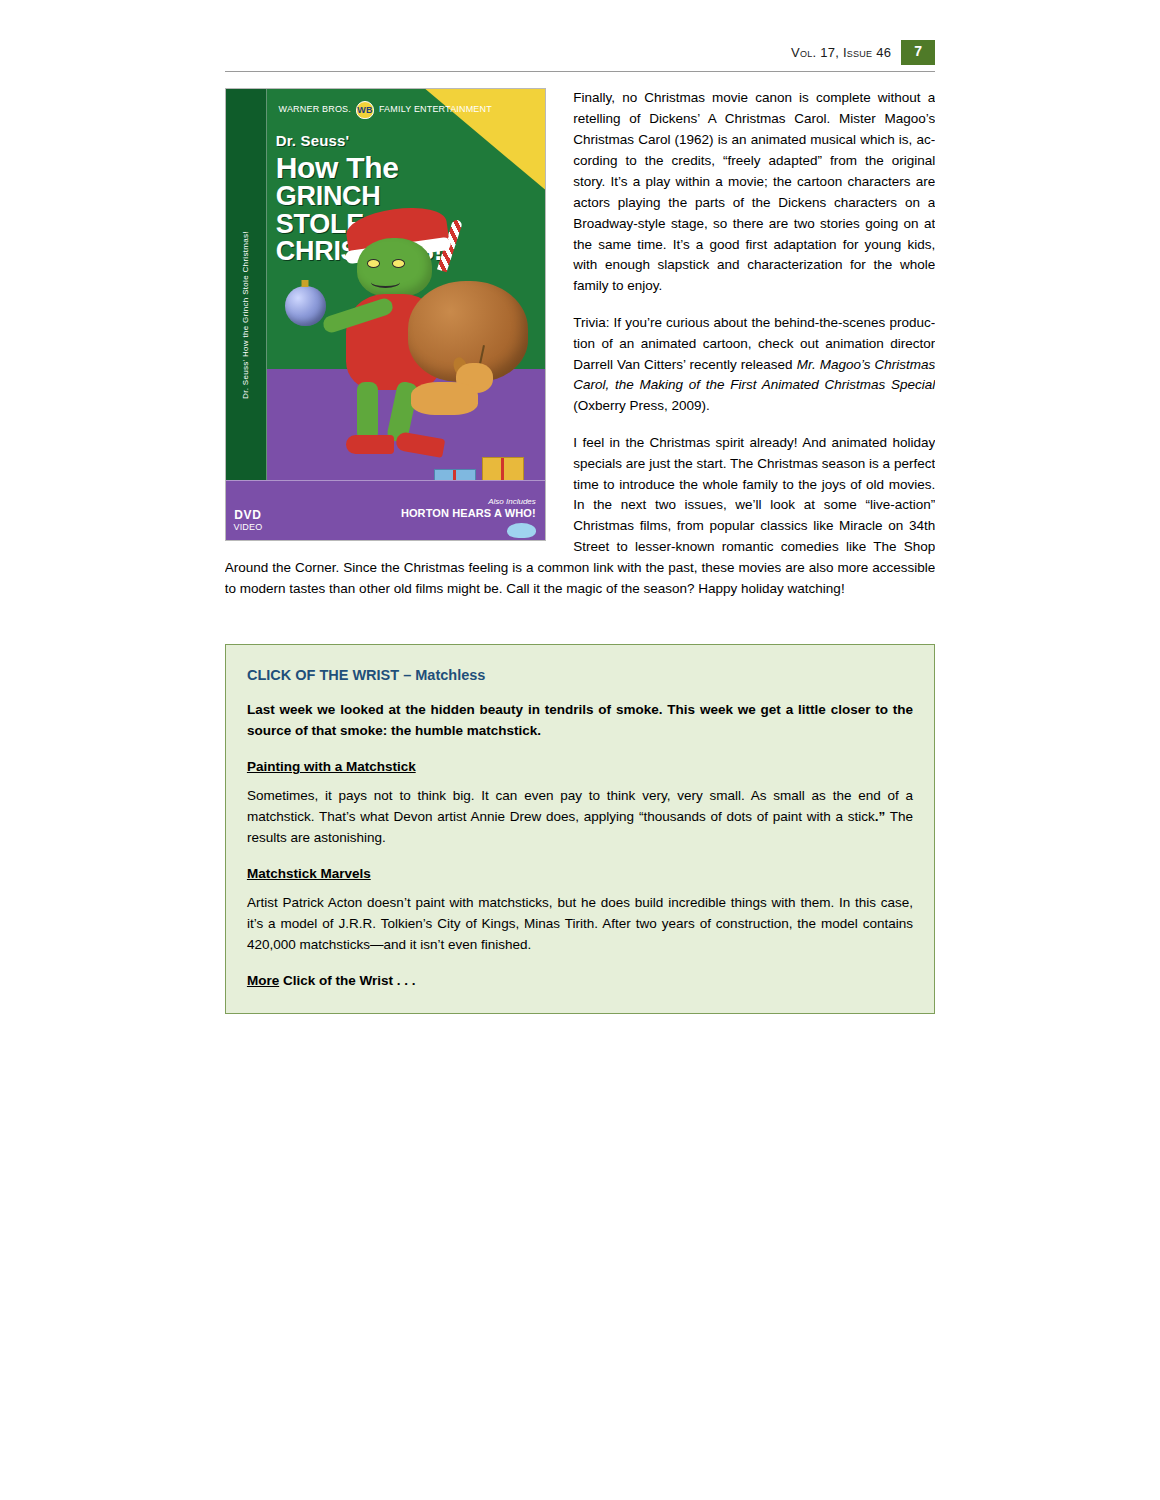Vol. 17, Issue 46
7
Dr. Seuss' How the Grinch Stole Christmas!
WARNER BROS. WB FAMILY ENTERTAINMENT
Dr. Seuss'
How The
GRINCH
STOLE
CHRISTMAS!
DVD
VIDEO
Also Includes
HORTON HEARS A WHO!
Finally, no Christmas movie canon is complete without a retelling of Dickens’ A Christmas Carol. Mister Magoo’s Christmas Carol (1962) is an animated musical which is, according to the credits, “freely adapted” from the original story. It’s a play within a movie; the cartoon characters are actors playing the parts of the Dickens characters on a Broadway-style stage, so there are two stories going on at the same time. It’s a good first adaptation for young kids, with enough slapstick and characterization for the whole family to enjoy.
Trivia: If you’re curious about the behind-the-scenes production of an animated cartoon, check out animation director Darrell Van Citters’ recently released Mr. Magoo’s Christmas Carol, the Making of the First Animated Christmas Special (Oxberry Press, 2009).
I feel in the Christmas spirit already! And animated holiday specials are just the start. The Christmas season is a perfect time to introduce the whole family to the joys of old movies. In the next two issues, we’ll look at some “live-action” Christmas films, from popular classics like Miracle on 34th Street to lesser-known romantic comedies like The Shop Around the Corner. Since the Christmas feeling is a common link with the past, these movies are also more accessible to modern tastes than other old films might be. Call it the magic of the season? Happy holiday watching!
CLICK OF THE WRIST – Matchless
Last week we looked at the hidden beauty in tendrils of smoke. This week we get a little closer to the source of that smoke: the humble matchstick.
Painting with a Matchstick
Sometimes, it pays not to think big. It can even pay to think very, very small. As small as the end of a matchstick. That’s what Devon artist Annie Drew does, applying “thousands of dots of paint with a stick.” The results are astonishing.
Matchstick Marvels
Artist Patrick Acton doesn’t paint with matchsticks, but he does build incredible things with them. In this case, it’s a model of J.R.R. Tolkien’s City of Kings, Minas Tirith. After two years of construction, the model contains 420,000 matchsticks—and it isn’t even finished.
More Click of the Wrist . . .